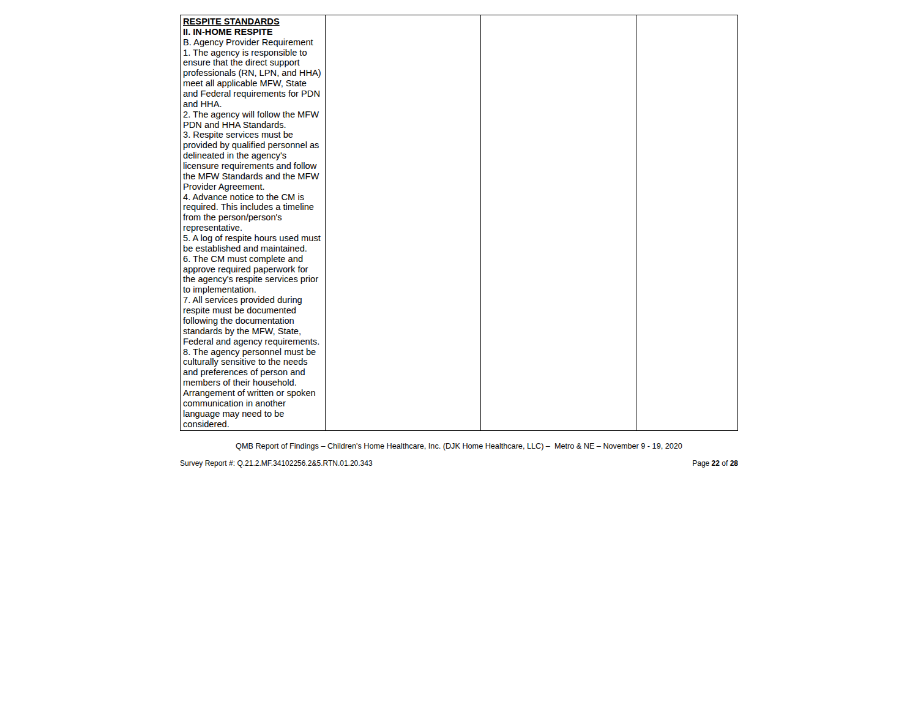| RESPITE STANDARDS II. IN-HOME RESPITE B. Agency Provider Requirement 1. The agency is responsible to ensure that the direct support professionals (RN, LPN, and HHA) meet all applicable MFW, State and Federal requirements for PDN and HHA. 2. The agency will follow the MFW PDN and HHA Standards. 3. Respite services must be provided by qualified personnel as delineated in the agency's licensure requirements and follow the MFW Standards and the MFW Provider Agreement. 4. Advance notice to the CM is required. This includes a timeline from the person/person's representative. 5. A log of respite hours used must be established and maintained. 6. The CM must complete and approve required paperwork for the agency's respite services prior to implementation. 7. All services provided during respite must be documented following the documentation standards by the MFW, State, Federal and agency requirements. 8. The agency personnel must be culturally sensitive to the needs and preferences of person and members of their household. Arrangement of written or spoken communication in another language may need to be considered. | | | |
QMB Report of Findings – Children's Home Healthcare, Inc. (DJK Home Healthcare, LLC) – Metro & NE – November 9 - 19, 2020
Survey Report #: Q.21.2.MF.34102256.2&5.RTN.01.20.343
Page 22 of 28